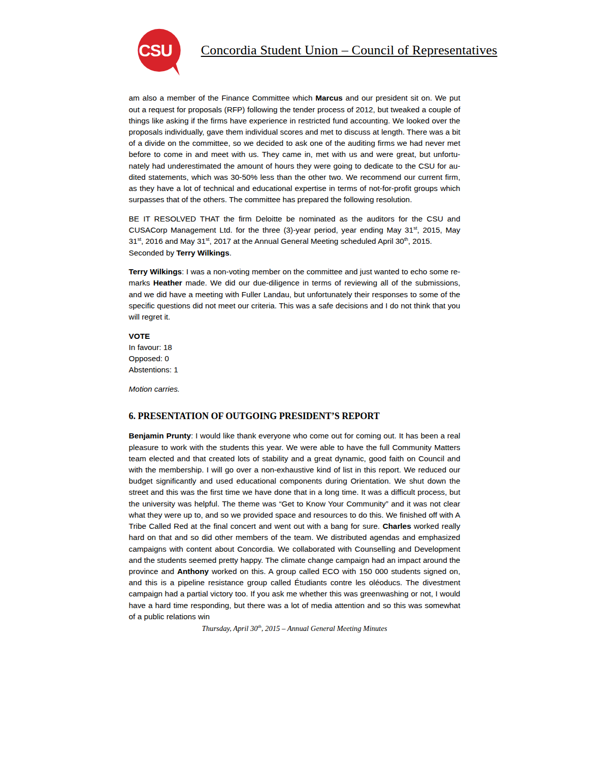CSU
Concordia Student Union – Council of Representatives
am also a member of the Finance Committee which Marcus and our president sit on. We put out a request for proposals (RFP) following the tender process of 2012, but tweaked a couple of things like asking if the firms have experience in restricted fund accounting. We looked over the proposals individually, gave them individual scores and met to discuss at length. There was a bit of a divide on the committee, so we decided to ask one of the auditing firms we had never met before to come in and meet with us. They came in, met with us and were great, but unfortunately had underestimated the amount of hours they were going to dedicate to the CSU for audited statements, which was 30-50% less than the other two. We recommend our current firm, as they have a lot of technical and educational expertise in terms of not-for-profit groups which surpasses that of the others. The committee has prepared the following resolution.
BE IT RESOLVED THAT the firm Deloitte be nominated as the auditors for the CSU and CUSACorp Management Ltd. for the three (3)-year period, year ending May 31st, 2015, May 31st, 2016 and May 31st, 2017 at the Annual General Meeting scheduled April 30th, 2015.
Seconded by Terry Wilkings.
Terry Wilkings: I was a non-voting member on the committee and just wanted to echo some remarks Heather made. We did our due-diligence in terms of reviewing all of the submissions, and we did have a meeting with Fuller Landau, but unfortunately their responses to some of the specific questions did not meet our criteria. This was a safe decisions and I do not think that you will regret it.
VOTE
In favour: 18
Opposed: 0
Abstentions: 1
Motion carries.
6. PRESENTATION OF OUTGOING PRESIDENT’S REPORT
Benjamin Prunty: I would like thank everyone who come out for coming out. It has been a real pleasure to work with the students this year. We were able to have the full Community Matters team elected and that created lots of stability and a great dynamic, good faith on Council and with the membership. I will go over a non-exhaustive kind of list in this report. We reduced our budget significantly and used educational components during Orientation. We shut down the street and this was the first time we have done that in a long time. It was a difficult process, but the university was helpful. The theme was “Get to Know Your Community” and it was not clear what they were up to, and so we provided space and resources to do this. We finished off with A Tribe Called Red at the final concert and went out with a bang for sure. Charles worked really hard on that and so did other members of the team. We distributed agendas and emphasized campaigns with content about Concordia. We collaborated with Counselling and Development and the students seemed pretty happy. The climate change campaign had an impact around the province and Anthony worked on this. A group called ECO with 150 000 students signed on, and this is a pipeline resistance group called Étudiants contre les oléoducs. The divestment campaign had a partial victory too. If you ask me whether this was greenwashing or not, I would have a hard time responding, but there was a lot of media attention and so this was somewhat of a public relations win
Thursday, April 30th, 2015 – Annual General Meeting Minutes